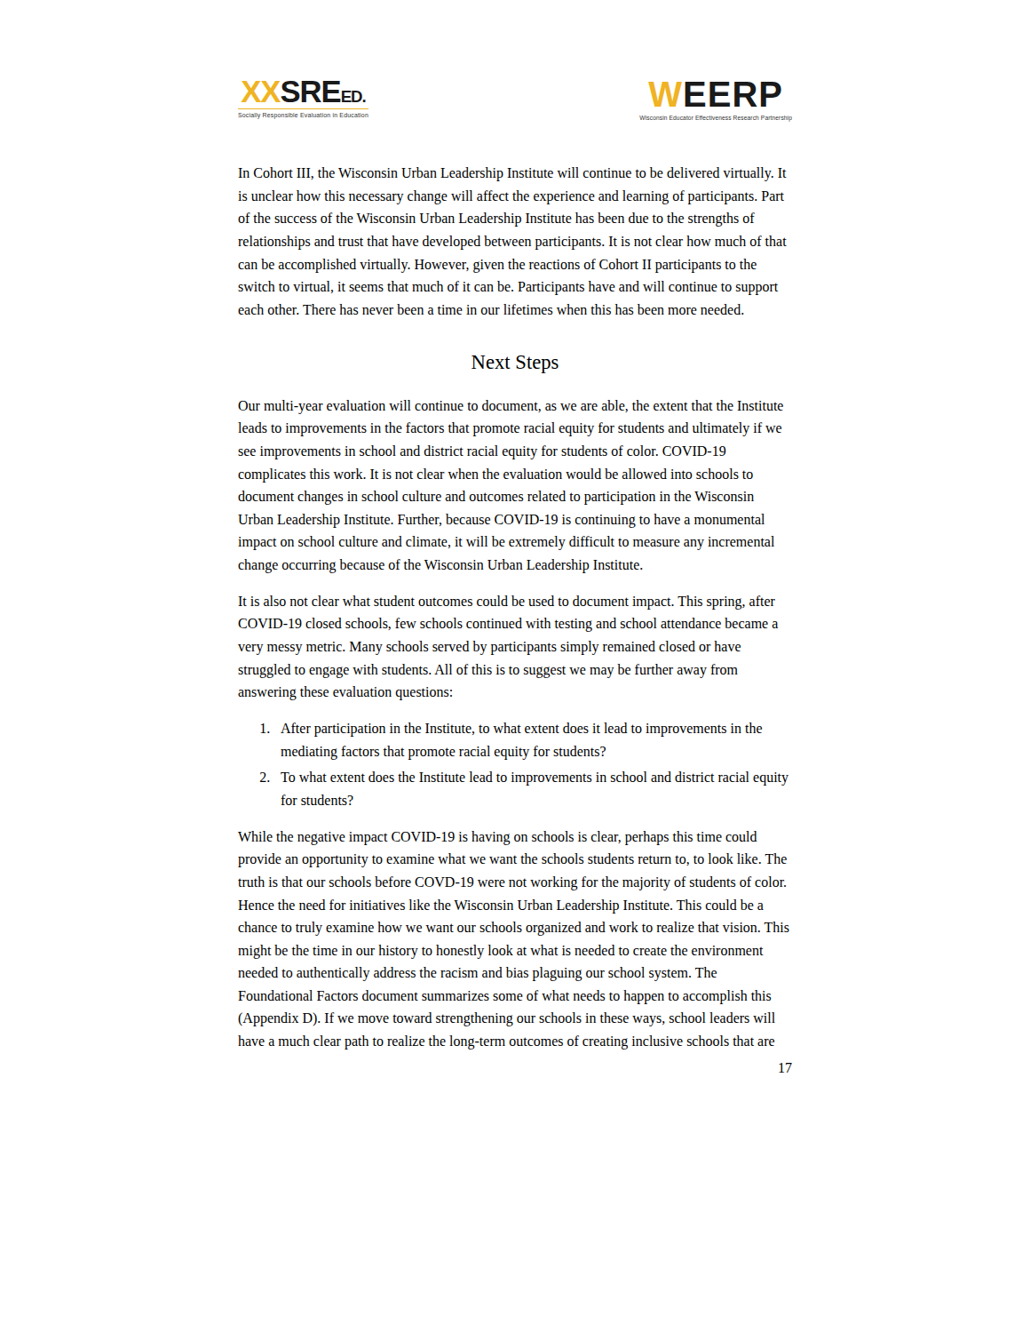XX SRE ED.
Socially Responsible Evaluation in Education
WEERP
Wisconsin Educator Effectiveness Research Partnership
In Cohort III, the Wisconsin Urban Leadership Institute will continue to be delivered virtually. It is unclear how this necessary change will affect the experience and learning of participants. Part of the success of the Wisconsin Urban Leadership Institute has been due to the strengths of relationships and trust that have developed between participants. It is not clear how much of that can be accomplished virtually. However, given the reactions of Cohort II participants to the switch to virtual, it seems that much of it can be. Participants have and will continue to support each other. There has never been a time in our lifetimes when this has been more needed.
Next Steps
Our multi-year evaluation will continue to document, as we are able, the extent that the Institute leads to improvements in the factors that promote racial equity for students and ultimately if we see improvements in school and district racial equity for students of color. COVID-19 complicates this work. It is not clear when the evaluation would be allowed into schools to document changes in school culture and outcomes related to participation in the Wisconsin Urban Leadership Institute. Further, because COVID-19 is continuing to have a monumental impact on school culture and climate, it will be extremely difficult to measure any incremental change occurring because of the Wisconsin Urban Leadership Institute.
It is also not clear what student outcomes could be used to document impact. This spring, after COVID-19 closed schools, few schools continued with testing and school attendance became a very messy metric. Many schools served by participants simply remained closed or have struggled to engage with students. All of this is to suggest we may be further away from answering these evaluation questions:
After participation in the Institute, to what extent does it lead to improvements in the mediating factors that promote racial equity for students?
To what extent does the Institute lead to improvements in school and district racial equity for students?
While the negative impact COVID-19 is having on schools is clear, perhaps this time could provide an opportunity to examine what we want the schools students return to, to look like. The truth is that our schools before COVD-19 were not working for the majority of students of color. Hence the need for initiatives like the Wisconsin Urban Leadership Institute. This could be a chance to truly examine how we want our schools organized and work to realize that vision. This might be the time in our history to honestly look at what is needed to create the environment needed to authentically address the racism and bias plaguing our school system. The Foundational Factors document summarizes some of what needs to happen to accomplish this (Appendix D). If we move toward strengthening our schools in these ways, school leaders will have a much clear path to realize the long-term outcomes of creating inclusive schools that are
17